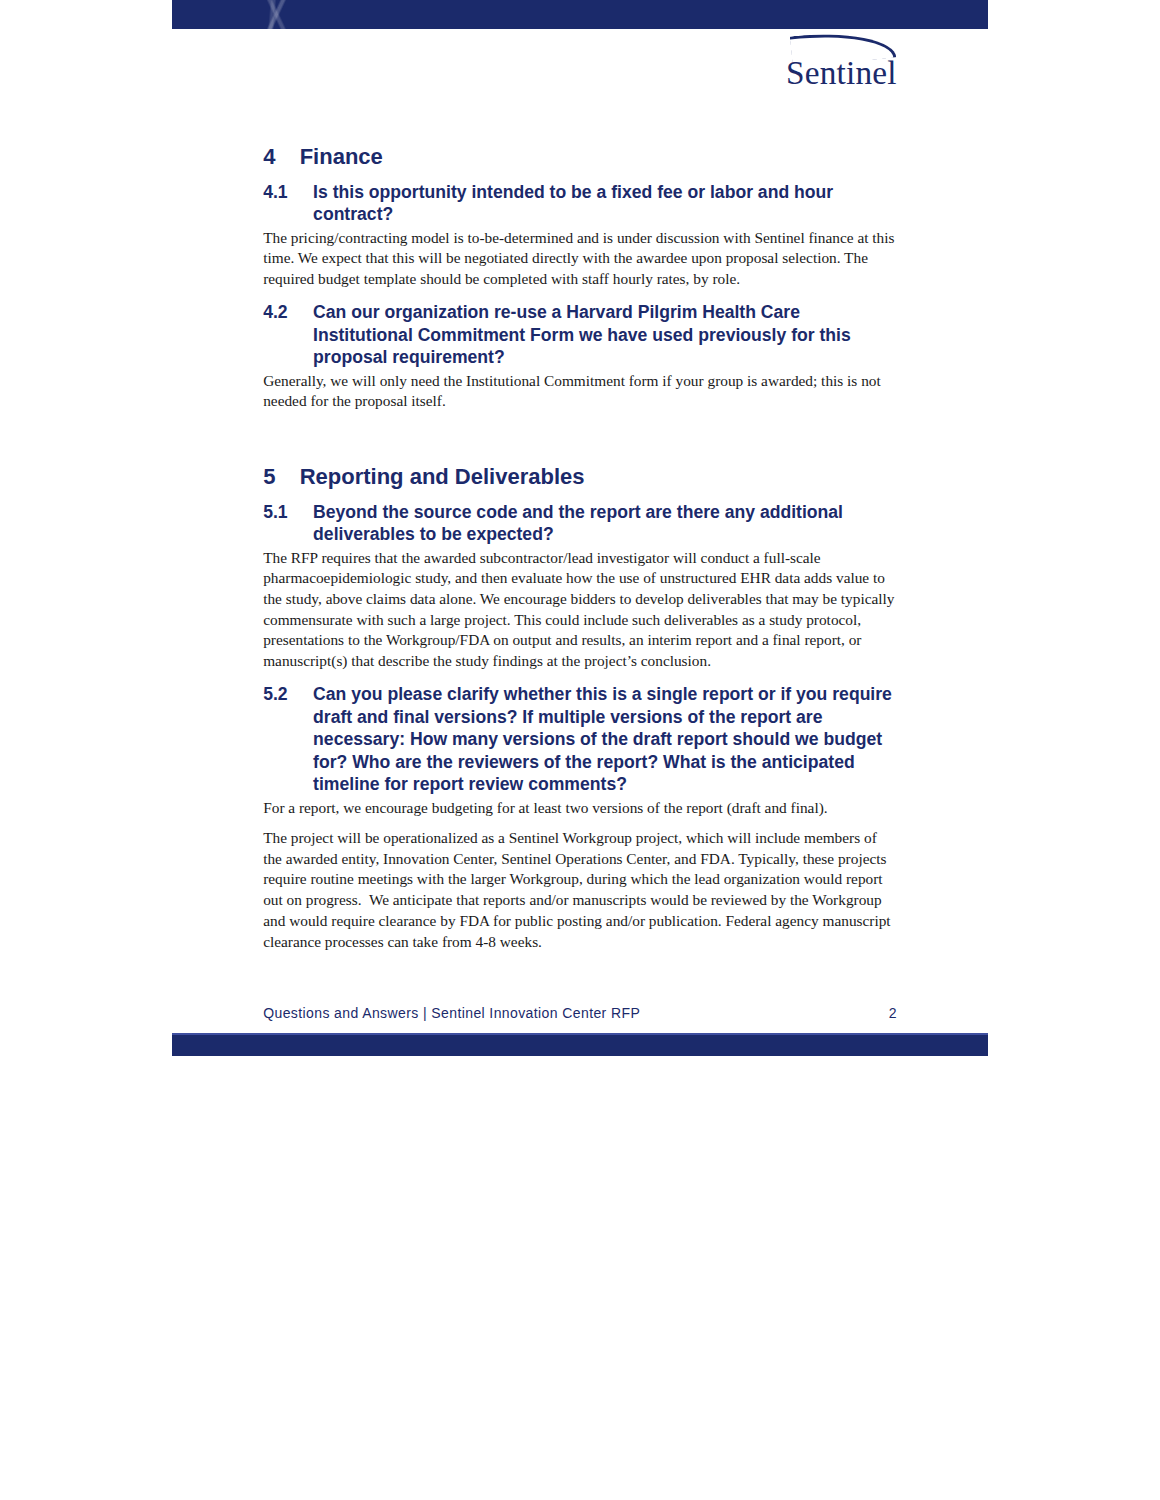Sentinel
4 Finance
4.1 Is this opportunity intended to be a fixed fee or labor and hour contract?
The pricing/contracting model is to-be-determined and is under discussion with Sentinel finance at this time. We expect that this will be negotiated directly with the awardee upon proposal selection. The required budget template should be completed with staff hourly rates, by role.
4.2 Can our organization re-use a Harvard Pilgrim Health Care Institutional Commitment Form we have used previously for this proposal requirement?
Generally, we will only need the Institutional Commitment form if your group is awarded; this is not needed for the proposal itself.
5 Reporting and Deliverables
5.1 Beyond the source code and the report are there any additional deliverables to be expected?
The RFP requires that the awarded subcontractor/lead investigator will conduct a full-scale pharmacoepidemiologic study, and then evaluate how the use of unstructured EHR data adds value to the study, above claims data alone. We encourage bidders to develop deliverables that may be typically commensurate with such a large project. This could include such deliverables as a study protocol, presentations to the Workgroup/FDA on output and results, an interim report and a final report, or manuscript(s) that describe the study findings at the project’s conclusion.
5.2 Can you please clarify whether this is a single report or if you require draft and final versions? If multiple versions of the report are necessary: How many versions of the draft report should we budget for? Who are the reviewers of the report? What is the anticipated timeline for report review comments?
For a report, we encourage budgeting for at least two versions of the report (draft and final).
The project will be operationalized as a Sentinel Workgroup project, which will include members of the awarded entity, Innovation Center, Sentinel Operations Center, and FDA. Typically, these projects require routine meetings with the larger Workgroup, during which the lead organization would report out on progress. We anticipate that reports and/or manuscripts would be reviewed by the Workgroup and would require clearance by FDA for public posting and/or publication. Federal agency manuscript clearance processes can take from 4-8 weeks.
Questions and Answers | Sentinel Innovation Center RFP 2